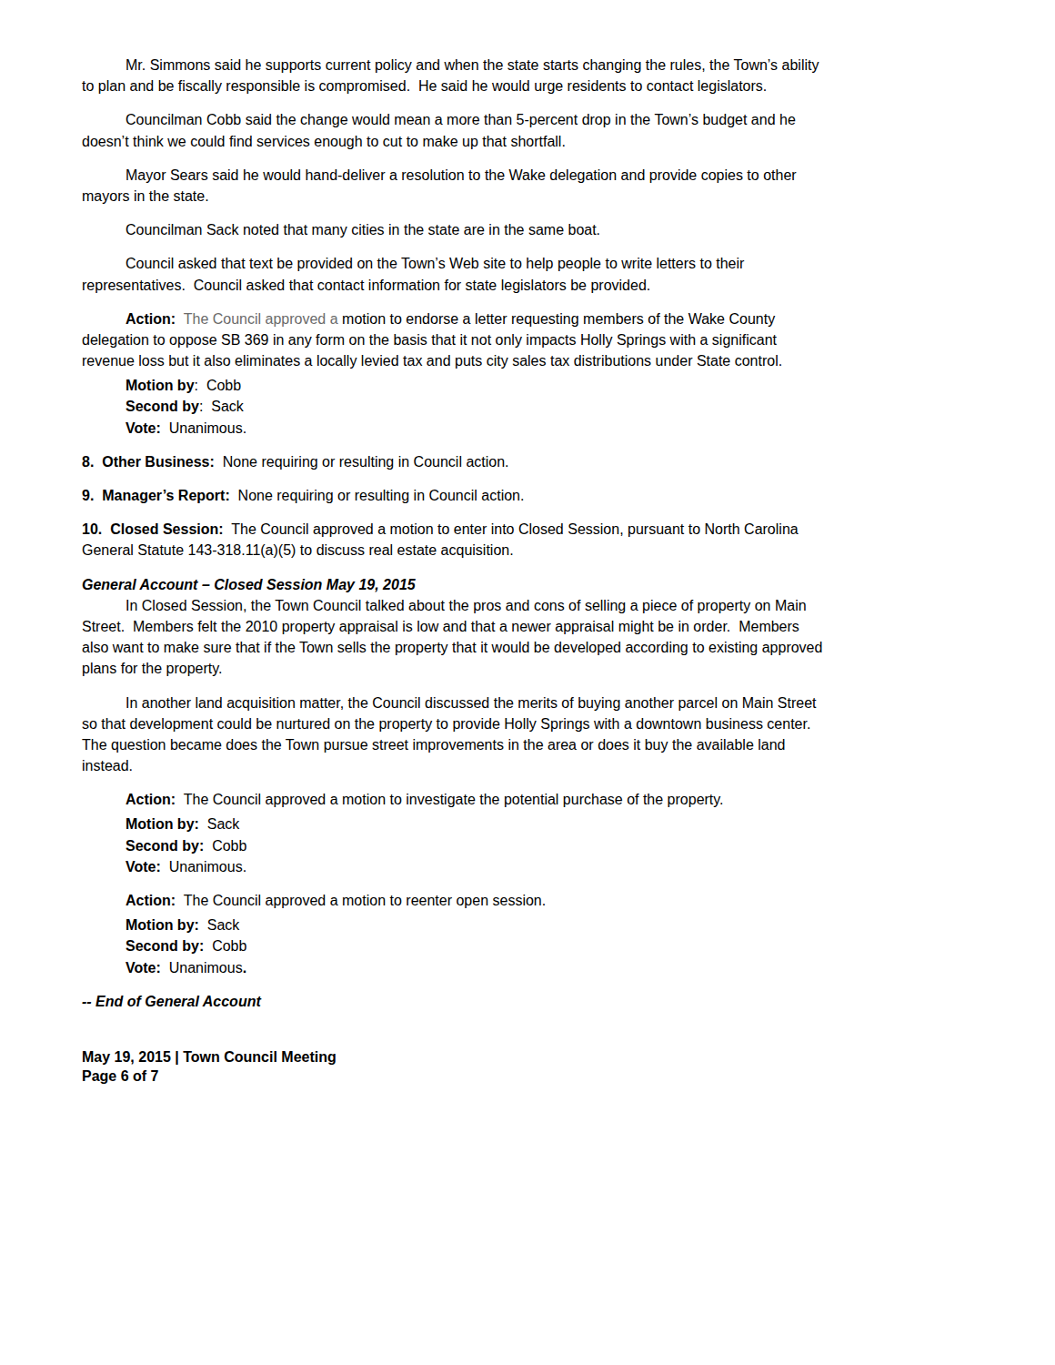Mr. Simmons said he supports current policy and when the state starts changing the rules, the Town’s ability to plan and be fiscally responsible is compromised. He said he would urge residents to contact legislators.
Councilman Cobb said the change would mean a more than 5-percent drop in the Town’s budget and he doesn’t think we could find services enough to cut to make up that shortfall.
Mayor Sears said he would hand-deliver a resolution to the Wake delegation and provide copies to other mayors in the state.
Councilman Sack noted that many cities in the state are in the same boat.
Council asked that text be provided on the Town’s Web site to help people to write letters to their representatives. Council asked that contact information for state legislators be provided.
Action: The Council approved a motion to endorse a letter requesting members of the Wake County delegation to oppose SB 369 in any form on the basis that it not only impacts Holly Springs with a significant revenue loss but it also eliminates a locally levied tax and puts city sales tax distributions under State control.
Motion by: Cobb
Second by: Sack
Vote: Unanimous.
8. Other Business: None requiring or resulting in Council action.
9. Manager’s Report: None requiring or resulting in Council action.
10. Closed Session: The Council approved a motion to enter into Closed Session, pursuant to North Carolina General Statute 143-318.11(a)(5) to discuss real estate acquisition.
General Account – Closed Session May 19, 2015
In Closed Session, the Town Council talked about the pros and cons of selling a piece of property on Main Street. Members felt the 2010 property appraisal is low and that a newer appraisal might be in order. Members also want to make sure that if the Town sells the property that it would be developed according to existing approved plans for the property.
In another land acquisition matter, the Council discussed the merits of buying another parcel on Main Street so that development could be nurtured on the property to provide Holly Springs with a downtown business center. The question became does the Town pursue street improvements in the area or does it buy the available land instead.
Action: The Council approved a motion to investigate the potential purchase of the property.
Motion by: Sack
Second by: Cobb
Vote: Unanimous.
Action: The Council approved a motion to reenter open session.
Motion by: Sack
Second by: Cobb
Vote: Unanimous.
-- End of General Account
May 19, 2015 | Town Council Meeting
Page 6 of 7